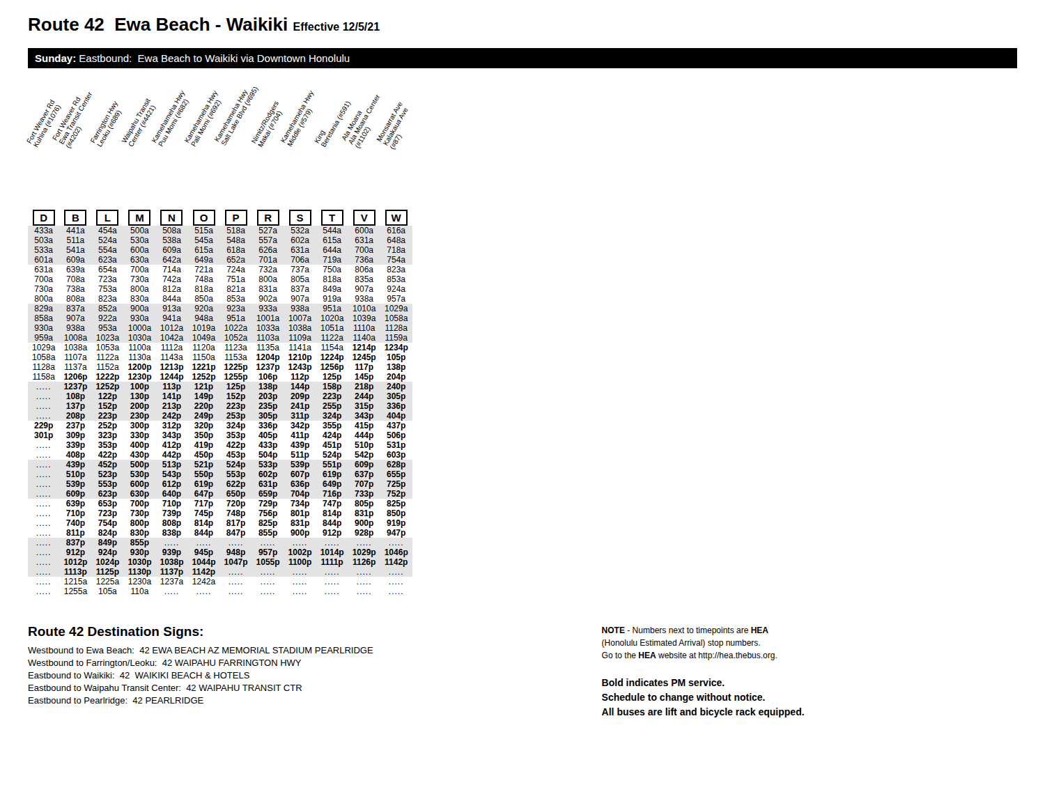Route 42 Ewa Beach - Waikiki Effective 12/5/21
Sunday: Eastbound: Ewa Beach to Waikiki via Downtown Honolulu
| Fort Weaver Rd Kuhina (#1076) | Fort Weaver Rd Ewa Transit Center (#4202) | Farrington Hwy Leoku (#689) | Waipahu Transit Center (#4421) | Kamehameha Hwy Puu Momi (#682) | Kamehameha Hwy Pali Momi (#692) | Kamehameha Hwy Salt Lake Blvd (#695) | Nimitz/Rodgers Makai (#704) | Kamehameha Hwy Middle (#579) | King Beretania (#591) | Ala Moana Ala Moana Center (#1102) | Monsarrat Ave Kalakaua Ave (#87) |
| --- | --- | --- | --- | --- | --- | --- | --- | --- | --- | --- | --- |
| D | B | L | M | N | O | P | R | S | T | V | W |
| 433a | 441a | 454a | 500a | 508a | 515a | 518a | 527a | 532a | 544a | 600a | 616a |
| 503a | 511a | 524a | 530a | 538a | 545a | 548a | 557a | 602a | 615a | 631a | 648a |
| 533a | 541a | 554a | 600a | 609a | 615a | 618a | 626a | 631a | 644a | 700a | 718a |
| 601a | 609a | 623a | 630a | 642a | 649a | 652a | 701a | 706a | 719a | 736a | 754a |
| 631a | 639a | 654a | 700a | 714a | 721a | 724a | 732a | 737a | 750a | 806a | 823a |
| 700a | 708a | 723a | 730a | 742a | 748a | 751a | 800a | 805a | 818a | 835a | 853a |
| 730a | 738a | 753a | 800a | 812a | 818a | 821a | 831a | 837a | 849a | 907a | 924a |
| 800a | 808a | 823a | 830a | 844a | 850a | 853a | 902a | 907a | 919a | 938a | 957a |
| 829a | 837a | 852a | 900a | 913a | 920a | 923a | 933a | 938a | 951a | 1010a | 1029a |
| 858a | 907a | 922a | 930a | 941a | 948a | 951a | 1001a | 1007a | 1020a | 1039a | 1058a |
| 930a | 938a | 953a | 1000a | 1012a | 1019a | 1022a | 1033a | 1038a | 1051a | 1110a | 1128a |
| 959a | 1008a | 1023a | 1030a | 1042a | 1049a | 1052a | 1103a | 1109a | 1122a | 1140a | 1159a |
| 1029a | 1038a | 1053a | 1100a | 1112a | 1120a | 1123a | 1135a | 1141a | 1154a | 1214p | 1234p |
| 1058a | 1107a | 1122a | 1130a | 1143a | 1150a | 1153a | 1204p | 1210p | 1224p | 1245p | 105p |
| 1128a | 1137a | 1152a | 1200p | 1213p | 1221p | 1225p | 1237p | 1243p | 1256p | 117p | 138p |
| 1158a | 1206p | 1222p | 1230p | 1244p | 1252p | 1255p | 106p | 112p | 125p | 145p | 204p |
| ..... | 1237p | 1252p | 100p | 113p | 121p | 125p | 138p | 144p | 158p | 218p | 240p |
| ..... | 108p | 122p | 130p | 141p | 149p | 152p | 203p | 209p | 223p | 244p | 305p |
| ..... | 137p | 152p | 200p | 213p | 220p | 223p | 235p | 241p | 255p | 315p | 336p |
| ..... | 208p | 223p | 230p | 242p | 249p | 253p | 305p | 311p | 324p | 343p | 404p |
| 229p | 237p | 252p | 300p | 312p | 320p | 324p | 336p | 342p | 355p | 415p | 437p |
| 301p | 309p | 323p | 330p | 343p | 350p | 353p | 405p | 411p | 424p | 444p | 506p |
| ..... | 339p | 353p | 400p | 412p | 419p | 422p | 433p | 439p | 451p | 510p | 531p |
| ..... | 408p | 422p | 430p | 442p | 450p | 453p | 504p | 511p | 524p | 542p | 603p |
| ..... | 439p | 452p | 500p | 513p | 521p | 524p | 533p | 539p | 551p | 609p | 628p |
| ..... | 510p | 523p | 530p | 543p | 550p | 553p | 602p | 607p | 619p | 637p | 655p |
| ..... | 539p | 553p | 600p | 612p | 619p | 622p | 631p | 636p | 649p | 707p | 725p |
| ..... | 609p | 623p | 630p | 640p | 647p | 650p | 659p | 704p | 716p | 733p | 752p |
| ..... | 639p | 653p | 700p | 710p | 717p | 720p | 729p | 734p | 747p | 805p | 825p |
| ..... | 710p | 723p | 730p | 739p | 745p | 748p | 756p | 801p | 814p | 831p | 850p |
| ..... | 740p | 754p | 800p | 808p | 814p | 817p | 825p | 831p | 844p | 900p | 919p |
| ..... | 811p | 824p | 830p | 838p | 844p | 847p | 855p | 900p | 912p | 928p | 947p |
| ..... | 837p | 849p | 855p | ..... | ..... | ..... | ..... | ..... | ..... | ..... | ..... |
| ..... | 912p | 924p | 930p | 939p | 945p | 948p | 957p | 1002p | 1014p | 1029p | 1046p |
| ..... | 1012p | 1024p | 1030p | 1038p | 1044p | 1047p | 1055p | 1100p | 1111p | 1126p | 1142p |
| ..... | 1113p | 1125p | 1130p | 1137p | 1142p | ..... | ..... | ..... | ..... | ..... | ..... |
| ..... | 1215a | 1225a | 1230a | 1237a | 1242a | ..... | ..... | ..... | ..... | ..... | ..... |
| ..... | 1255a | 105a | 110a | ..... | ..... | ..... | ..... | ..... | ..... | ..... | ..... |
Route 42 Destination Signs:
Westbound to Ewa Beach: 42 EWA BEACH AZ MEMORIAL STADIUM PEARLRIDGE
Westbound to Farrington/Leoku: 42 WAIPAHU FARRINGTON HWY
Eastbound to Waikiki: 42 WAIKIKI BEACH & HOTELS
Eastbound to Waipahu Transit Center: 42 WAIPAHU TRANSIT CTR
Eastbound to Pearlridge: 42 PEARLRIDGE
NOTE - Numbers next to timepoints are HEA
(Honolulu Estimated Arrival) stop numbers.
Go to the HEA website at http://hea.thebus.org.
Bold indicates PM service.
Schedule to change without notice.
All buses are lift and bicycle rack equipped.